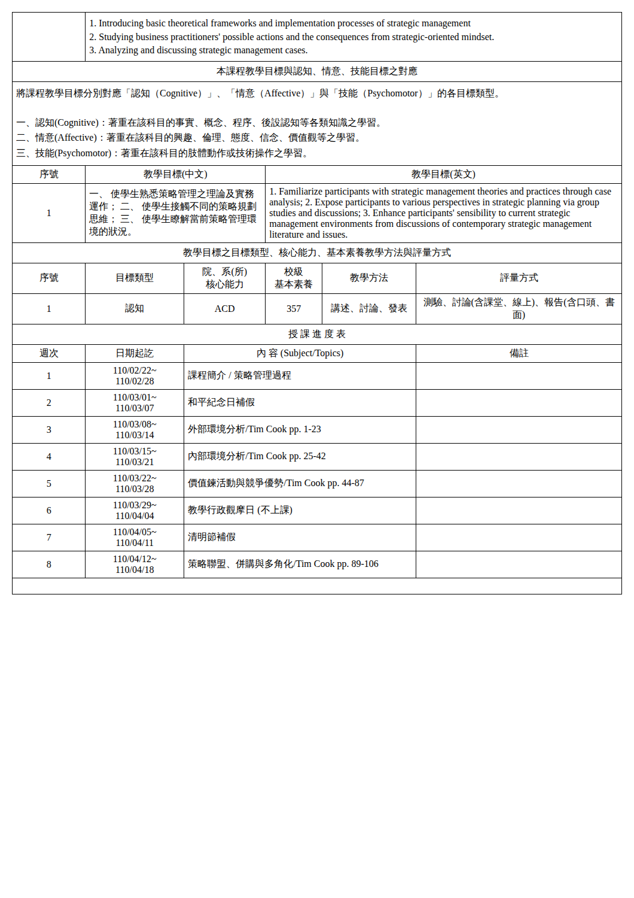| | 1. Introducing basic theoretical frameworks and implementation processes of strategic management 2. Studying business practitioners' possible actions and the consequences from strategic-oriented mindset. 3. Analyzing and discussing strategic management cases. |
| 本課程教學目標與認知、情意、技能目標之對應 |
| 將課程教學目標分別對應「認知（Cognitive）」、「情意（Affective）」與「技能（Psychomotor）」的各目標類型。 一、認知(Cognitive)：著重在該科目的事實、概念、程序、後設認知等各類知識之學習。 二、情意(Affective)：著重在該科目的興趣、倫理、態度、信念、價值觀等之學習。 三、技能(Psychomotor)：著重在該科目的肢體動作或技術操作之學習。 |
| 序號 | 教學目標(中文) | 教學目標(英文) |
| 1 | 一、 使學生熟悉策略管理之理論及實務運作； 二、 使學生接觸不同的策略規劃思維； 三、 使學生瞭解當前策略管理環境的狀況。 | 1. Familiarize participants with strategic management theories and practices through case analysis; 2. Expose participants to various perspectives in strategic planning via group studies and discussions; 3. Enhance participants' sensibility to current strategic management environments from discussions of contemporary strategic management literature and issues. |
| 教學目標之目標類型、核心能力、基本素養教學方法與評量方式 |
| 序號 | 目標類型 | 院、系(所) 核心能力 | 校級 基本素養 | 教學方法 | 評量方式 |
| 1 | 認知 | ACD | 357 | 講述、討論、發表 | 測驗、討論(含課堂、線上)、報告(含口頭、書面) |
| 授 課 進 度 表 |
| 週次 | 日期起訖 | 內 容 (Subject/Topics) | 備註 |
| 1 | 110/02/22~ 110/02/28 | 課程簡介 / 策略管理過程 | |
| 2 | 110/03/01~ 110/03/07 | 和平紀念日補假 | |
| 3 | 110/03/08~ 110/03/14 | 外部環境分析/Tim Cook pp. 1-23 | |
| 4 | 110/03/15~ 110/03/21 | 內部環境分析/Tim Cook pp. 25-42 | |
| 5 | 110/03/22~ 110/03/28 | 價值鍊活動與競爭優勢/Tim Cook pp. 44-87 | |
| 6 | 110/03/29~ 110/04/04 | 教學行政觀摩日 (不上課) | |
| 7 | 110/04/05~ 110/04/11 | 清明節補假 | |
| 8 | 110/04/12~ 110/04/18 | 策略聯盟、併購與多角化/Tim Cook pp. 89-106 | |